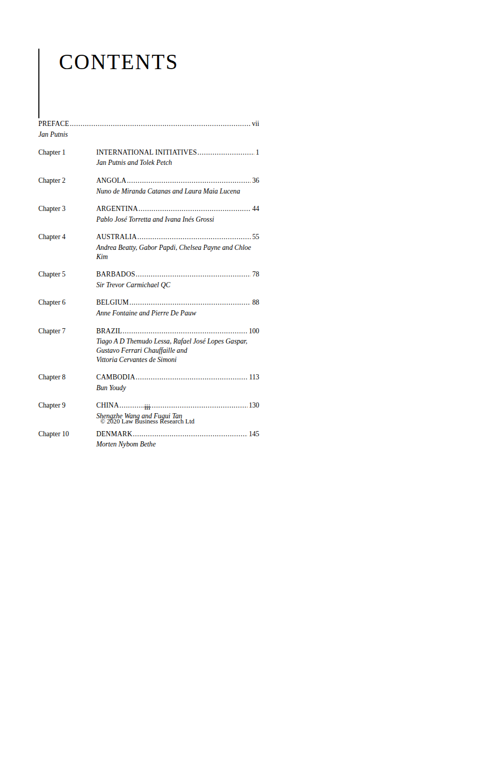Contents
PREFACE ............................................................................................................................. vii
Jan Putnis
Chapter 1
INTERNATIONAL INITIATIVES .............................................................................. 1
Jan Putnis and Tolek Petch
Chapter 2
ANGOLA ................................................................................................................. 36
Nuno de Miranda Catanas and Laura Maia Lucena
Chapter 3
ARGENTINA ....................................................................................................... 44
Pablo José Torretta and Ivana Inés Grossi
Chapter 4
AUSTRALIA ......................................................................................................... 55
Andrea Beatty, Gabor Papdi, Chelsea Payne and Chloe Kim
Chapter 5
BARBADOS ......................................................................................................... 78
Sir Trevor Carmichael QC
Chapter 6
BELGIUM ............................................................................................................. 88
Anne Fontaine and Pierre De Pauw
Chapter 7
BRAZIL ................................................................................................................. 100
Tiago A D Themudo Lessa, Rafael José Lopes Gaspar, Gustavo Ferrari Chauffaille and
Vittoria Cervantes de Simoni
Chapter 8
CAMBODIA ....................................................................................................... 113
Bun Youdy
Chapter 9
CHINA ................................................................................................................. 130
Shengzhe Wang and Fugui Tan
Chapter 10
DENMARK ......................................................................................................... 145
Morten Nybom Bethe
iii
© 2020 Law Business Research Ltd